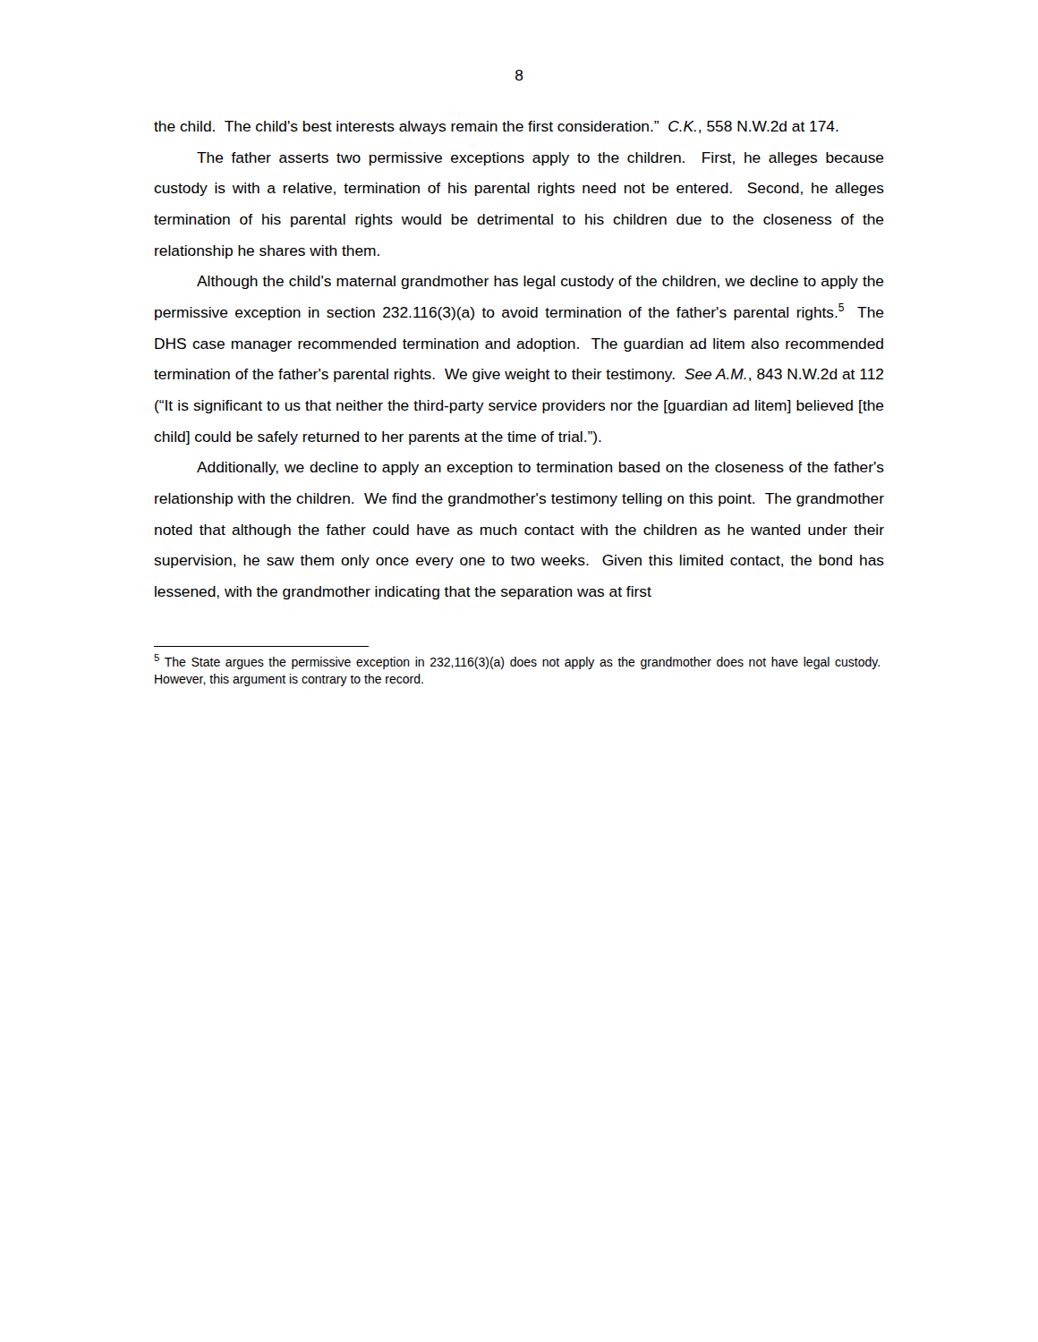8
the child. The child's best interests always remain the first consideration.” C.K., 558 N.W.2d at 174.
The father asserts two permissive exceptions apply to the children. First, he alleges because custody is with a relative, termination of his parental rights need not be entered. Second, he alleges termination of his parental rights would be detrimental to his children due to the closeness of the relationship he shares with them.
Although the child's maternal grandmother has legal custody of the children, we decline to apply the permissive exception in section 232.116(3)(a) to avoid termination of the father's parental rights.5 The DHS case manager recommended termination and adoption. The guardian ad litem also recommended termination of the father's parental rights. We give weight to their testimony. See A.M., 843 N.W.2d at 112 (“It is significant to us that neither the third-party service providers nor the [guardian ad litem] believed [the child] could be safely returned to her parents at the time of trial.”).
Additionally, we decline to apply an exception to termination based on the closeness of the father's relationship with the children. We find the grandmother's testimony telling on this point. The grandmother noted that although the father could have as much contact with the children as he wanted under their supervision, he saw them only once every one to two weeks. Given this limited contact, the bond has lessened, with the grandmother indicating that the separation was at first
5 The State argues the permissive exception in 232,116(3)(a) does not apply as the grandmother does not have legal custody. However, this argument is contrary to the record.